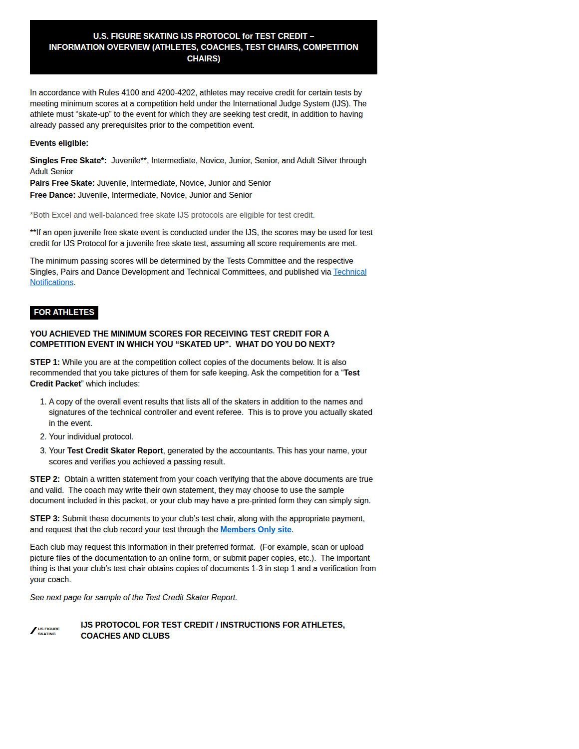U.S. FIGURE SKATING IJS PROTOCOL for TEST CREDIT –
INFORMATION OVERVIEW (ATHLETES, COACHES, TEST CHAIRS, COMPETITION CHAIRS)
In accordance with Rules 4100 and 4200-4202, athletes may receive credit for certain tests by meeting minimum scores at a competition held under the International Judge System (IJS). The athlete must “skate-up” to the event for which they are seeking test credit, in addition to having already passed any prerequisites prior to the competition event.
Events eligible:
Singles Free Skate*: Juvenile**, Intermediate, Novice, Junior, Senior, and Adult Silver through Adult Senior
Pairs Free Skate: Juvenile, Intermediate, Novice, Junior and Senior
Free Dance: Juvenile, Intermediate, Novice, Junior and Senior
*Both Excel and well-balanced free skate IJS protocols are eligible for test credit.
**If an open juvenile free skate event is conducted under the IJS, the scores may be used for test credit for IJS Protocol for a juvenile free skate test, assuming all score requirements are met.
The minimum passing scores will be determined by the Tests Committee and the respective Singles, Pairs and Dance Development and Technical Committees, and published via Technical Notifications.
FOR ATHLETES
YOU ACHIEVED THE MINIMUM SCORES FOR RECEIVING TEST CREDIT FOR A COMPETITION EVENT IN WHICH YOU “SKATED UP”. WHAT DO YOU DO NEXT?
STEP 1: While you are at the competition collect copies of the documents below. It is also recommended that you take pictures of them for safe keeping. Ask the competition for a “Test Credit Packet” which includes:
A copy of the overall event results that lists all of the skaters in addition to the names and signatures of the technical controller and event referee. This is to prove you actually skated in the event.
Your individual protocol.
Your Test Credit Skater Report, generated by the accountants. This has your name, your scores and verifies you achieved a passing result.
STEP 2: Obtain a written statement from your coach verifying that the above documents are true and valid. The coach may write their own statement, they may choose to use the sample document included in this packet, or your club may have a pre-printed form they can simply sign.
STEP 3: Submit these documents to your club’s test chair, along with the appropriate payment, and request that the club record your test through the Members Only site.
Each club may request this information in their preferred format. (For example, scan or upload picture files of the documentation to an online form, or submit paper copies, etc.). The important thing is that your club’s test chair obtains copies of documents 1-3 in step 1 and a verification from your coach.
See next page for sample of the Test Credit Skater Report.
US FIGURE SKATING IJS PROTOCOL FOR TEST CREDIT / INSTRUCTIONS FOR ATHLETES, COACHES AND CLUBS